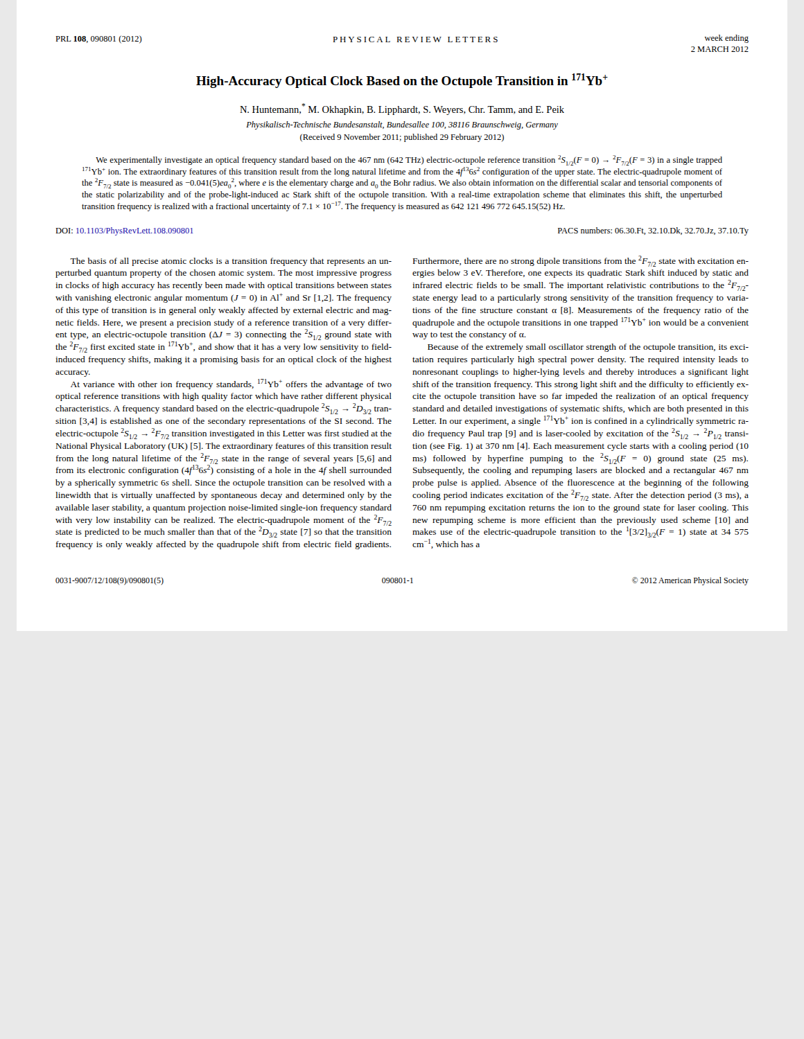PRL 108, 090801 (2012)
Physical Review Letters
week ending
2 MARCH 2012
High-Accuracy Optical Clock Based on the Octupole Transition in 171Yb+
N. Huntemann,* M. Okhapkin, B. Lipphardt, S. Weyers, Chr. Tamm, and E. Peik
Physikalisch-Technische Bundesanstalt, Bundesallee 100, 38116 Braunschweig, Germany
(Received 9 November 2011; published 29 February 2012)
We experimentally investigate an optical frequency standard based on the 467 nm (642 THz) electric-octupole reference transition 2S1/2(F = 0) → 2F7/2(F = 3) in a single trapped 171Yb+ ion. The extraordinary features of this transition result from the long natural lifetime and from the 4f136s2 configuration of the upper state. The electric-quadrupole moment of the 2F7/2 state is measured as −0.041(5)ea02, where e is the elementary charge and a0 the Bohr radius. We also obtain information on the differential scalar and tensorial components of the static polarizability and of the probe-light-induced ac Stark shift of the octupole transition. With a real-time extrapolation scheme that eliminates this shift, the unperturbed transition frequency is realized with a fractional uncertainty of 7.1 × 10−17. The frequency is measured as 642 121 496 772 645.15(52) Hz.
DOI: 10.1103/PhysRevLett.108.090801
PACS numbers: 06.30.Ft, 32.10.Dk, 32.70.Jz, 37.10.Ty
The basis of all precise atomic clocks is a transition frequency that represents an unperturbed quantum property of the chosen atomic system. The most impressive progress in clocks of high accuracy has recently been made with optical transitions between states with vanishing electronic angular momentum (J = 0) in Al+ and Sr [1,2]. The frequency of this type of transition is in general only weakly affected by external electric and magnetic fields. Here, we present a precision study of a reference transition of a very different type, an electric-octupole transition (ΔJ = 3) connecting the 2S1/2 ground state with the 2F7/2 first excited state in 171Yb+, and show that it has a very low sensitivity to field-induced frequency shifts, making it a promising basis for an optical clock of the highest accuracy.
At variance with other ion frequency standards, 171Yb+ offers the advantage of two optical reference transitions with high quality factor which have rather different physical characteristics. A frequency standard based on the electric-quadrupole 2S1/2 → 2D3/2 transition [3,4] is established as one of the secondary representations of the SI second. The electric-octupole 2S1/2 → 2F7/2 transition investigated in this Letter was first studied at the National Physical Laboratory (UK) [5]. The extraordinary features of this transition result from the long natural lifetime of the 2F7/2 state in the range of several years [5,6] and from its electronic configuration (4f136s2) consisting of a hole in the 4f shell surrounded by a spherically symmetric 6s shell. Since the octupole transition can be resolved with a linewidth that is virtually unaffected by spontaneous decay and determined only by the available laser stability, a quantum projection noise-limited single-ion frequency standard with very low instability can be realized. The electric-quadrupole moment of the 2F7/2 state is predicted to be much smaller than that of the 2D3/2 state [7] so that the transition frequency is only weakly affected by the quadrupole shift from electric field gradients. Furthermore, there are no strong dipole transitions from the 2F7/2 state with excitation energies below 3 eV. Therefore, one expects its quadratic Stark shift induced by static and infrared electric fields to be small. The important relativistic contributions to the 2F7/2-state energy lead to a particularly strong sensitivity of the transition frequency to variations of the fine structure constant α [8]. Measurements of the frequency ratio of the quadrupole and the octupole transitions in one trapped 171Yb+ ion would be a convenient way to test the constancy of α.
Because of the extremely small oscillator strength of the octupole transition, its excitation requires particularly high spectral power density. The required intensity leads to nonresonant couplings to higher-lying levels and thereby introduces a significant light shift of the transition frequency. This strong light shift and the difficulty to efficiently excite the octupole transition have so far impeded the realization of an optical frequency standard and detailed investigations of systematic shifts, which are both presented in this Letter. In our experiment, a single 171Yb+ ion is confined in a cylindrically symmetric radio frequency Paul trap [9] and is laser-cooled by excitation of the 2S1/2 → 2P1/2 transition (see Fig. 1) at 370 nm [4]. Each measurement cycle starts with a cooling period (10 ms) followed by hyperfine pumping to the 2S1/2(F = 0) ground state (25 ms). Subsequently, the cooling and repumping lasers are blocked and a rectangular 467 nm probe pulse is applied. Absence of the fluorescence at the beginning of the following cooling period indicates excitation of the 2F7/2 state. After the detection period (3 ms), a 760 nm repumping excitation returns the ion to the ground state for laser cooling. This new repumping scheme is more efficient than the previously used scheme [10] and makes use of the electric-quadrupole transition to the 1[3/2]3/2(F = 1) state at 34 575 cm−1, which has a
0031-9007/12/108(9)/090801(5)
090801-1
© 2012 American Physical Society